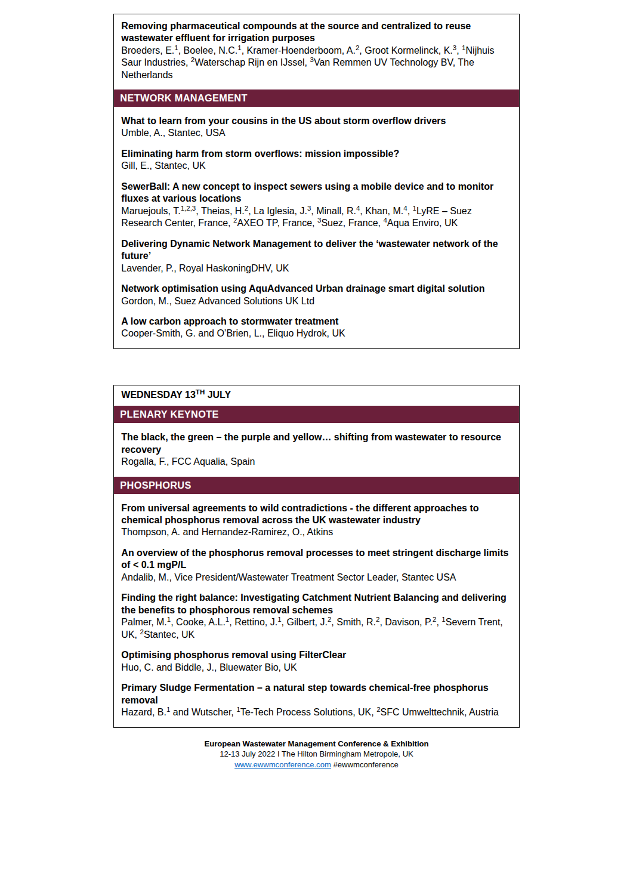Removing pharmaceutical compounds at the source and centralized to reuse wastewater effluent for irrigation purposes
Broeders, E.1, Boelee, N.C.1, Kramer-Hoenderboom, A.2, Groot Kormelinck, K.3, 1Nijhuis Saur Industries, 2Waterschap Rijn en IJssel, 3Van Remmen UV Technology BV, The Netherlands
Network Management
What to learn from your cousins in the US about storm overflow drivers
Umble, A., Stantec, USA
Eliminating harm from storm overflows: mission impossible?
Gill, E., Stantec, UK
SewerBall: A new concept to inspect sewers using a mobile device and to monitor fluxes at various locations
Maruejouls, T.1,2,3, Theias, H.2, La Iglesia, J.3, Minall, R.4, Khan, M.4, 1LyRE – Suez Research Center, France, 2AXEO TP, France, 3Suez, France, 4Aqua Enviro, UK
Delivering Dynamic Network Management to deliver the ‘wastewater network of the future’
Lavender, P., Royal HaskoningDHV, UK
Network optimisation using AquAdvanced Urban drainage smart digital solution
Gordon, M., Suez Advanced Solutions UK Ltd
A low carbon approach to stormwater treatment
Cooper-Smith, G. and O’Brien, L., Eliquo Hydrok, UK
WEDNESDAY 13TH JULY
Plenary Keynote
The black, the green – the purple and yellow… shifting from wastewater to resource recovery
Rogalla, F., FCC Aqualia, Spain
Phosphorus
From universal agreements to wild contradictions - the different approaches to chemical phosphorus removal across the UK wastewater industry
Thompson, A. and Hernandez-Ramirez, O., Atkins
An overview of the phosphorus removal processes to meet stringent discharge limits of < 0.1 mgP/L
Andalib, M., Vice President/Wastewater Treatment Sector Leader, Stantec USA
Finding the right balance: Investigating Catchment Nutrient Balancing and delivering the benefits to phosphorous removal schemes
Palmer, M.1, Cooke, A.L.1, Rettino, J.1, Gilbert, J.2, Smith, R.2, Davison, P.2, 1Severn Trent, UK, 2Stantec, UK
Optimising phosphorus removal using FilterClear
Huo, C. and Biddle, J., Bluewater Bio, UK
Primary Sludge Fermentation – a natural step towards chemical-free phosphorus removal
Hazard, B.1 and Wutscher, 1Te-Tech Process Solutions, UK, 2SFC Umwelttechnik, Austria
European Wastewater Management Conference & Exhibition
12-13 July 2022 I The Hilton Birmingham Metropole, UK
www.ewwmconference.com #ewwmconference